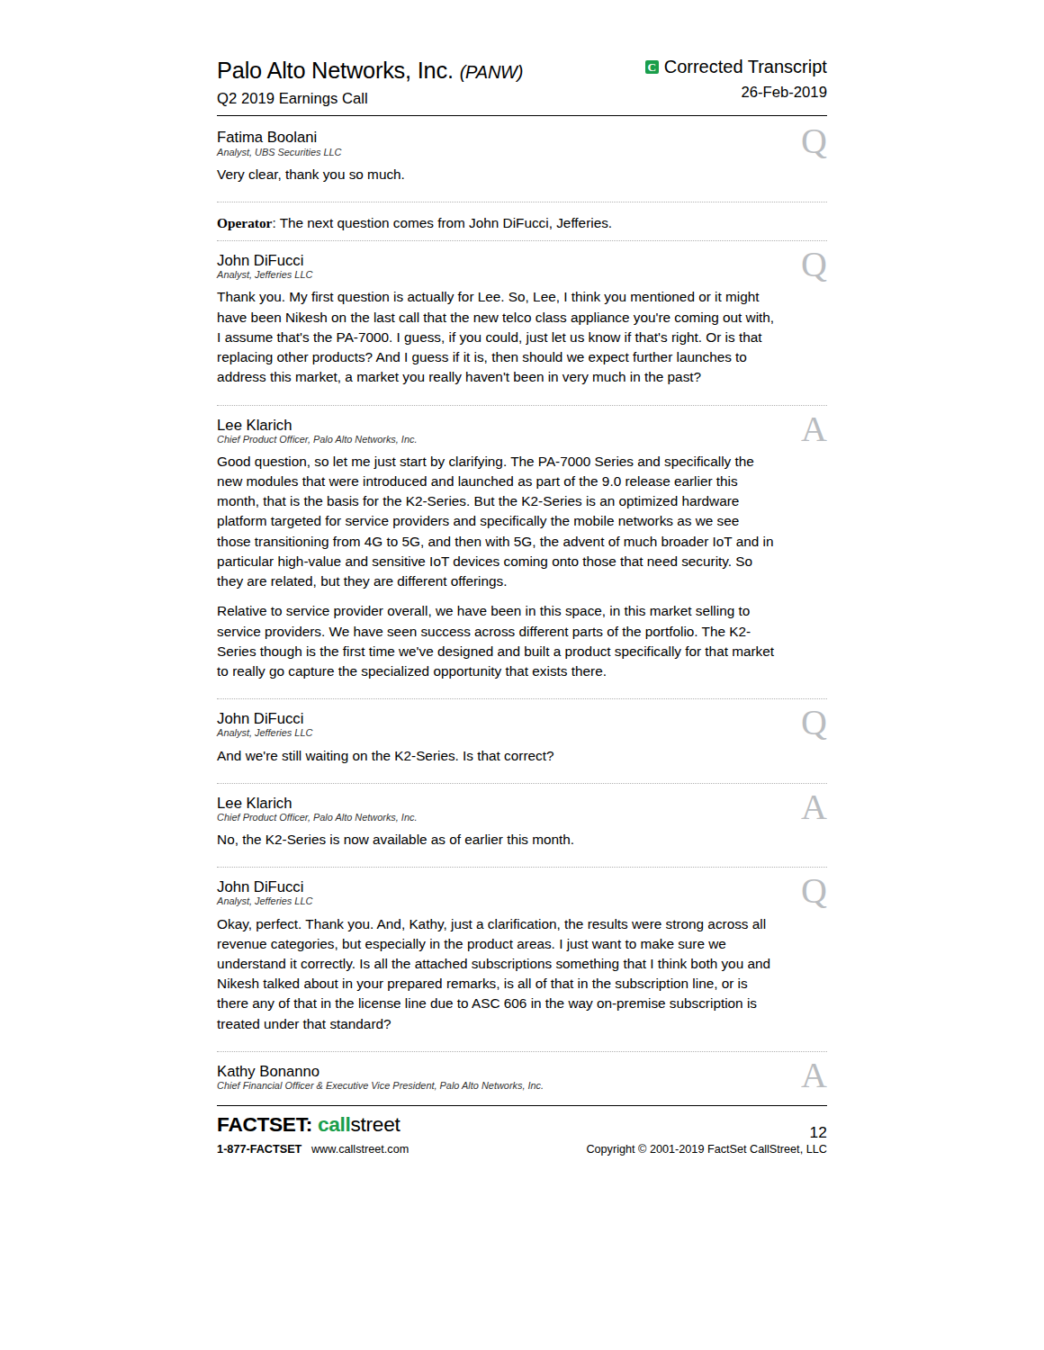Palo Alto Networks, Inc. (PANW)
Q2 2019 Earnings Call
CCorrected Transcript
26-Feb-2019
Q
Fatima Boolani
Analyst, UBS Securities LLC
Very clear, thank you so much.
Operator: The next question comes from John DiFucci, Jefferies.
Q
John DiFucci
Analyst, Jefferies LLC
Thank you. My first question is actually for Lee. So, Lee, I think you mentioned or it might have been Nikesh on the last call that the new telco class appliance you're coming out with, I assume that's the PA-7000. I guess, if you could, just let us know if that's right. Or is that replacing other products? And I guess if it is, then should we expect further launches to address this market, a market you really haven't been in very much in the past?
A
Lee Klarich
Chief Product Officer, Palo Alto Networks, Inc.
Good question, so let me just start by clarifying. The PA-7000 Series and specifically the new modules that were introduced and launched as part of the 9.0 release earlier this month, that is the basis for the K2-Series. But the K2-Series is an optimized hardware platform targeted for service providers and specifically the mobile networks as we see those transitioning from 4G to 5G, and then with 5G, the advent of much broader IoT and in particular high-value and sensitive IoT devices coming onto those that need security. So they are related, but they are different offerings.
Relative to service provider overall, we have been in this space, in this market selling to service providers. We have seen success across different parts of the portfolio. The K2-Series though is the first time we've designed and built a product specifically for that market to really go capture the specialized opportunity that exists there.
Q
John DiFucci
Analyst, Jefferies LLC
And we're still waiting on the K2-Series. Is that correct?
A
Lee Klarich
Chief Product Officer, Palo Alto Networks, Inc.
No, the K2-Series is now available as of earlier this month.
Q
John DiFucci
Analyst, Jefferies LLC
Okay, perfect. Thank you. And, Kathy, just a clarification, the results were strong across all revenue categories, but especially in the product areas. I just want to make sure we understand it correctly. Is all the attached subscriptions something that I think both you and Nikesh talked about in your prepared remarks, is all of that in the subscription line, or is there any of that in the license line due to ASC 606 in the way on-premise subscription is treated under that standard?
A
Kathy Bonanno
Chief Financial Officer & Executive Vice President, Palo Alto Networks, Inc.
FACTSET: call street
1-877-FACTSET www.callstreet.com
12
Copyright © 2001-2019 FactSet CallStreet, LLC